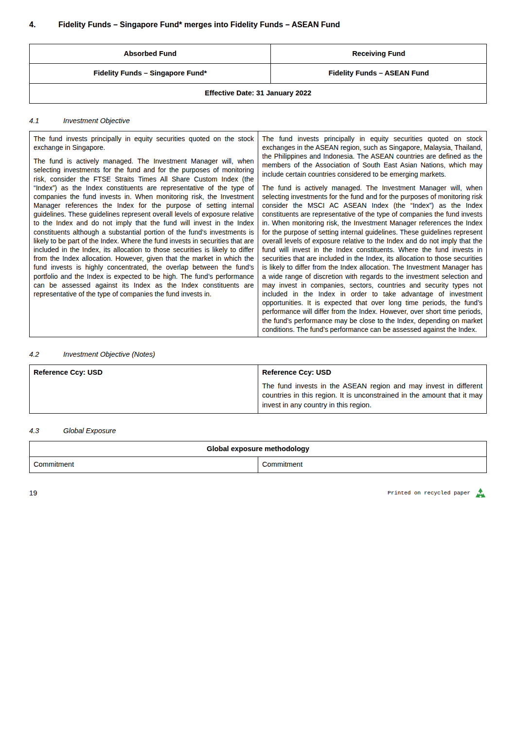4. Fidelity Funds – Singapore Fund* merges into Fidelity Funds – ASEAN Fund
| Absorbed Fund | Receiving Fund |
| Fidelity Funds – Singapore Fund* | Fidelity Funds – ASEAN Fund |
| Effective Date: 31 January 2022 |
4.1 Investment Objective
| The fund invests principally in equity securities quoted on the stock exchange in Singapore. The fund is actively managed. The Investment Manager will, when selecting investments for the fund and for the purposes of monitoring risk, consider the FTSE Straits Times All Share Custom Index (the “Index”) as the Index constituents are representative of the type of companies the fund invests in. When monitoring risk, the Investment Manager references the Index for the purpose of setting internal guidelines. These guidelines represent overall levels of exposure relative to the Index and do not imply that the fund will invest in the Index constituents although a substantial portion of the fund’s investments is likely to be part of the Index. Where the fund invests in securities that are included in the Index, its allocation to those securities is likely to differ from the Index allocation. However, given that the market in which the fund invests is highly concentrated, the overlap between the fund’s portfolio and the Index is expected to be high. The fund’s performance can be assessed against its Index as the Index constituents are representative of the type of companies the fund invests in. | The fund invests principally in equity securities quoted on stock exchanges in the ASEAN region, such as Singapore, Malaysia, Thailand, the Philippines and Indonesia. The ASEAN countries are defined as the members of the Association of South East Asian Nations, which may include certain countries considered to be emerging markets. The fund is actively managed. The Investment Manager will, when selecting investments for the fund and for the purposes of monitoring risk consider the MSCI AC ASEAN Index (the “Index”) as the Index constituents are representative of the type of companies the fund invests in. When monitoring risk, the Investment Manager references the Index for the purpose of setting internal guidelines. These guidelines represent overall levels of exposure relative to the Index and do not imply that the fund will invest in the Index constituents. Where the fund invests in securities that are included in the Index, its allocation to those securities is likely to differ from the Index allocation. The Investment Manager has a wide range of discretion with regards to the investment selection and may invest in companies, sectors, countries and security types not included in the Index in order to take advantage of investment opportunities. It is expected that over long time periods, the fund’s performance will differ from the Index. However, over short time periods, the fund’s performance may be close to the Index, depending on market conditions. The fund’s performance can be assessed against the Index. |
4.2 Investment Objective (Notes)
| Reference Ccy: USD | Reference Ccy: USD The fund invests in the ASEAN region and may invest in different countries in this region. It is unconstrained in the amount that it may invest in any country in this region. |
4.3 Global Exposure
| Global exposure methodology |
| Commitment | Commitment |
19
Printed on recycled paper